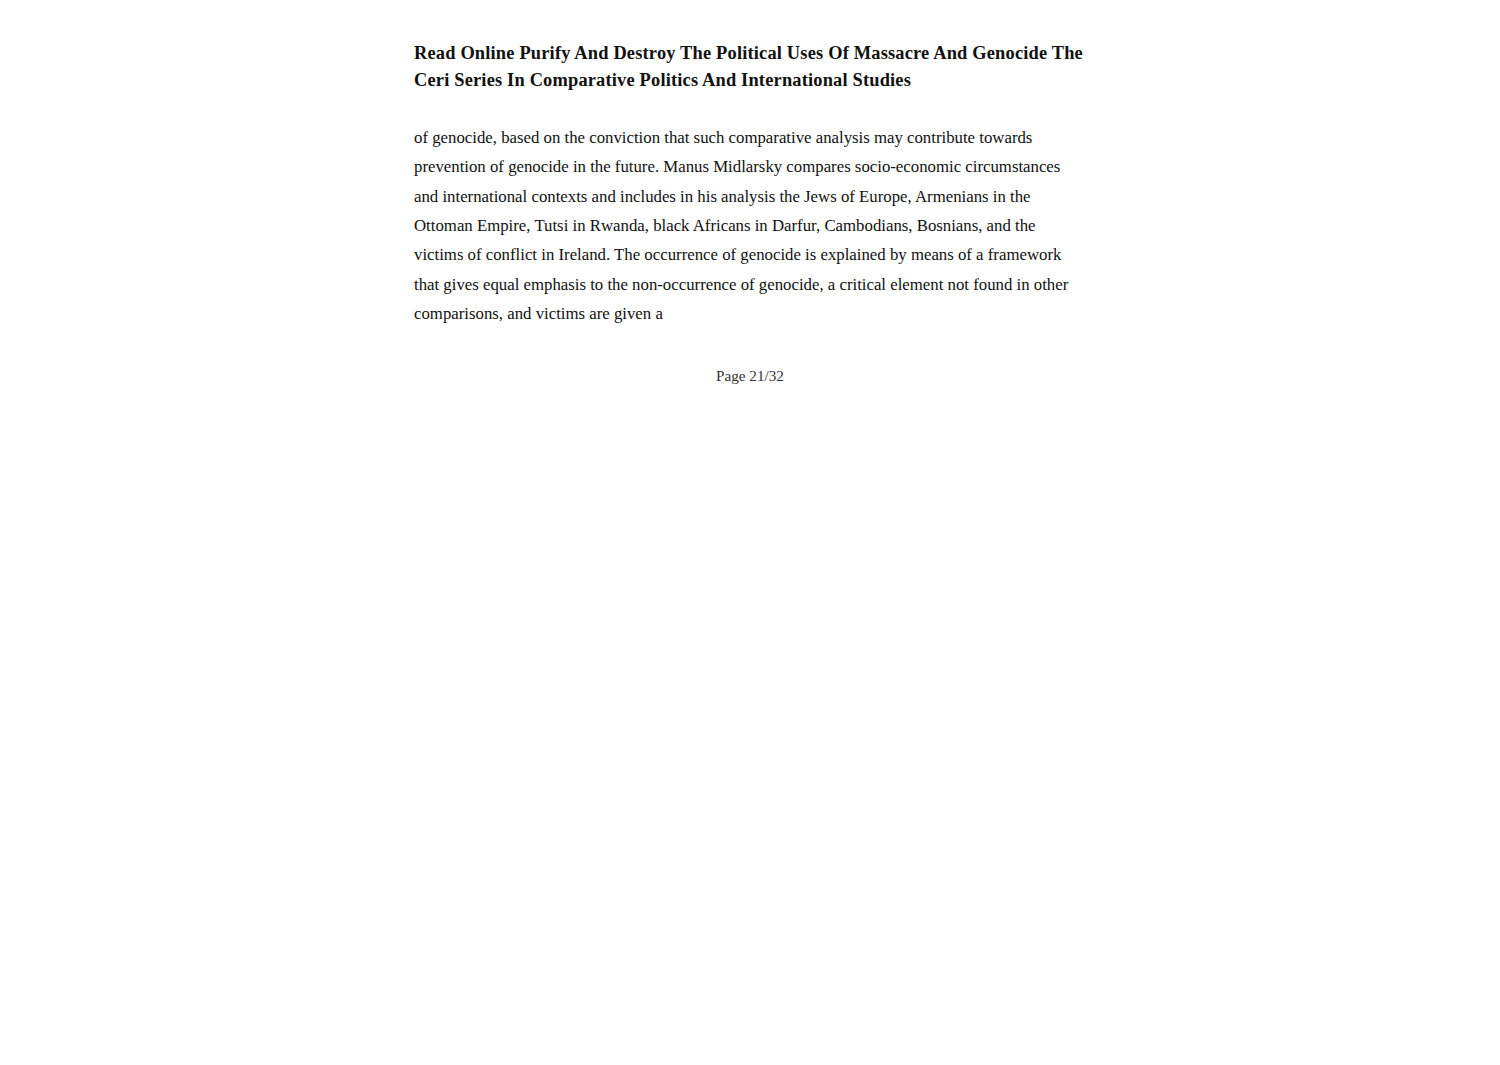Read Online Purify And Destroy The Political Uses Of Massacre And Genocide The Ceri Series In Comparative Politics And International Studies
of genocide, based on the conviction that such comparative analysis may contribute towards prevention of genocide in the future. Manus Midlarsky compares socio-economic circumstances and international contexts and includes in his analysis the Jews of Europe, Armenians in the Ottoman Empire, Tutsi in Rwanda, black Africans in Darfur, Cambodians, Bosnians, and the victims of conflict in Ireland. The occurrence of genocide is explained by means of a framework that gives equal emphasis to the non-occurrence of genocide, a critical element not found in other comparisons, and victims are given a
Page 21/32